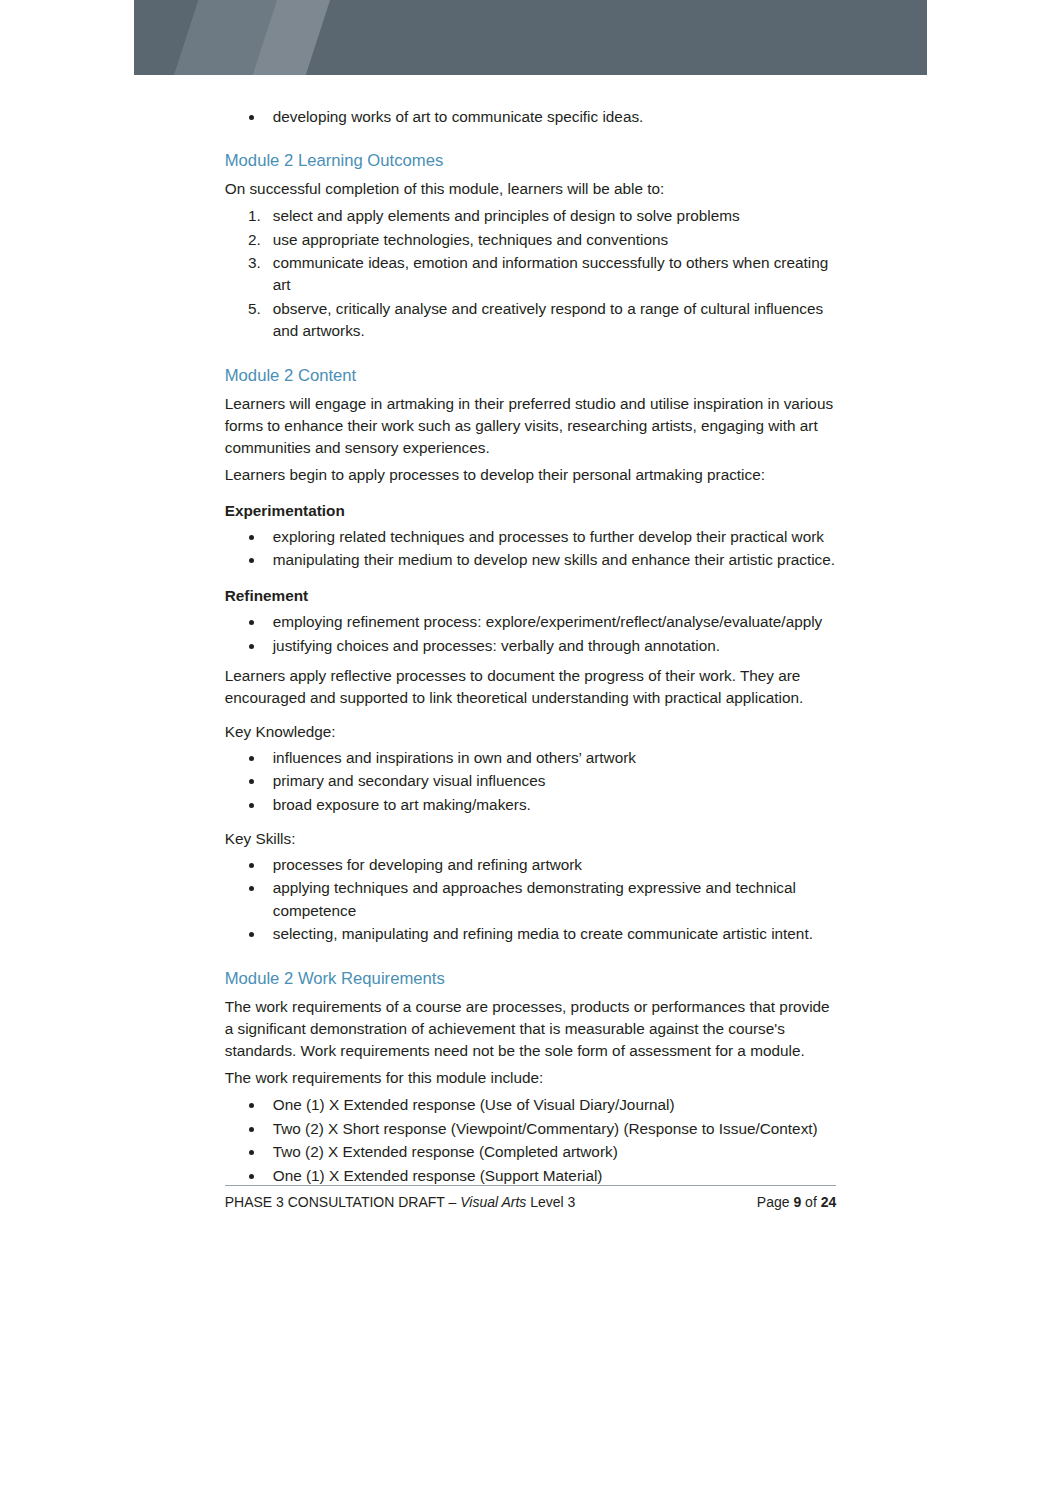developing works of art to communicate specific ideas.
Module 2 Learning Outcomes
On successful completion of this module, learners will be able to:
select and apply elements and principles of design to solve problems
use appropriate technologies, techniques and conventions
communicate ideas, emotion and information successfully to others when creating art
observe, critically analyse and creatively respond to a range of cultural influences and artworks.
Module 2 Content
Learners will engage in artmaking in their preferred studio and utilise inspiration in various forms to enhance their work such as gallery visits, researching artists, engaging with art communities and sensory experiences.
Learners begin to apply processes to develop their personal artmaking practice:
Experimentation
exploring related techniques and processes to further develop their practical work
manipulating their medium to develop new skills and enhance their artistic practice.
Refinement
employing refinement process: explore/experiment/reflect/analyse/evaluate/apply
justifying choices and processes: verbally and through annotation.
Learners apply reflective processes to document the progress of their work. They are encouraged and supported to link theoretical understanding with practical application.
Key Knowledge:
influences and inspirations in own and others’ artwork
primary and secondary visual influences
broad exposure to art making/makers.
Key Skills:
processes for developing and refining artwork
applying techniques and approaches demonstrating expressive and technical competence
selecting, manipulating and refining media to create communicate artistic intent.
Module 2 Work Requirements
The work requirements of a course are processes, products or performances that provide a significant demonstration of achievement that is measurable against the course's standards. Work requirements need not be the sole form of assessment for a module.
The work requirements for this module include:
One (1) X Extended response (Use of Visual Diary/Journal)
Two (2) X Short response (Viewpoint/Commentary) (Response to Issue/Context)
Two (2) X Extended response (Completed artwork)
One (1) X Extended response (Support Material)
PHASE 3 CONSULTATION DRAFT – Visual Arts Level 3
Page 9 of 24